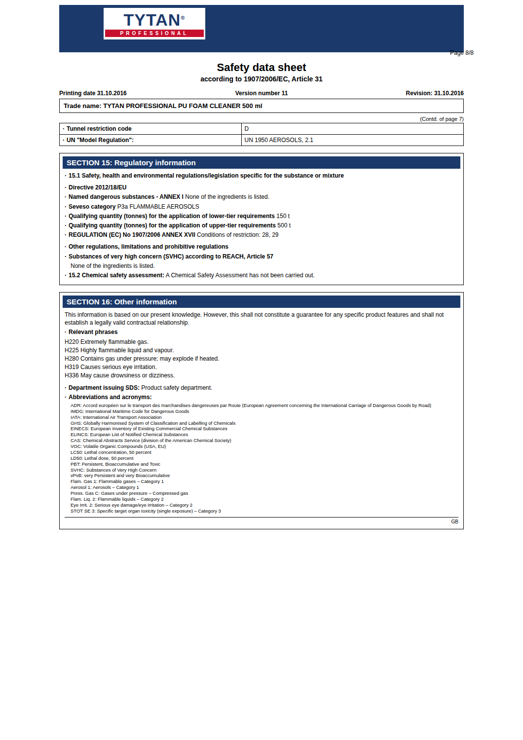TYTAN®
PROFESSIONAL
Page 8/8
Safety data sheet
according to 1907/2006/EC, Article 31
Printing date 31.10.2016
Version number 11
Revision: 31.10.2016
Trade name: TYTAN PROFESSIONAL PU FOAM CLEANER 500 ml
(Contd. of page 7)
| Tunnel restriction code | D |
| UN "Model Regulation": | UN 1950 AEROSOLS, 2.1 |
SECTION 15: Regulatory information
15.1 Safety, health and environmental regulations/legislation specific for the substance or mixture
Directive 2012/18/EU
Named dangerous substances - ANNEX I None of the ingredients is listed.
Seveso category P3a FLAMMABLE AEROSOLS
Qualifying quantity (tonnes) for the application of lower-tier requirements 150 t
Qualifying quantity (tonnes) for the application of upper-tier requirements 500 t
REGULATION (EC) No 1907/2006 ANNEX XVII Conditions of restriction: 28, 29
Other regulations, limitations and prohibitive regulations
Substances of very high concern (SVHC) according to REACH, Article 57
None of the ingredients is listed.
15.2 Chemical safety assessment: A Chemical Safety Assessment has not been carried out.
SECTION 16: Other information
This information is based on our present knowledge. However, this shall not constitute a guarantee for any specific product features and shall not establish a legally valid contractual relationship.
Relevant phrases
H220 Extremely flammable gas.
H225 Highly flammable liquid and vapour.
H280 Contains gas under pressure; may explode if heated.
H319 Causes serious eye irritation.
H336 May cause drowsiness or dizziness.
Department issuing SDS: Product safety department.
Abbreviations and acronyms:
ADR: Accord européen sur le transport des marchandises dangereuses par Route (European Agreement concerning the International Carriage of Dangerous Goods by Road)
IMDG: International Maritime Code for Dangerous Goods
IATA: International Air Transport Association
GHS: Globally Harmonised System of Classification and Labelling of Chemicals
EINECS: European Inventory of Existing Commercial Chemical Substances
ELINCS: European List of Notified Chemical Substances
CAS: Chemical Abstracts Service (division of the American Chemical Society)
VOC: Volatile Organic Compounds (USA, EU)
LC50: Lethal concentration, 50 percent
LD50: Lethal dose, 50 percent
PBT: Persistent, Bioaccumulative and Toxic
SVHC: Substances of Very High Concern
vPvB: very Persistent and very Bioaccumulative
Flam. Gas 1: Flammable gases – Category 1
Aerosol 1: Aerosols – Category 1
Press. Gas C: Gases under pressure – Compressed gas
Flam. Liq. 2: Flammable liquids – Category 2
Eye Irrit. 2: Serious eye damage/eye irritation – Category 2
STOT SE 3: Specific target organ toxicity (single exposure) – Category 3
GB